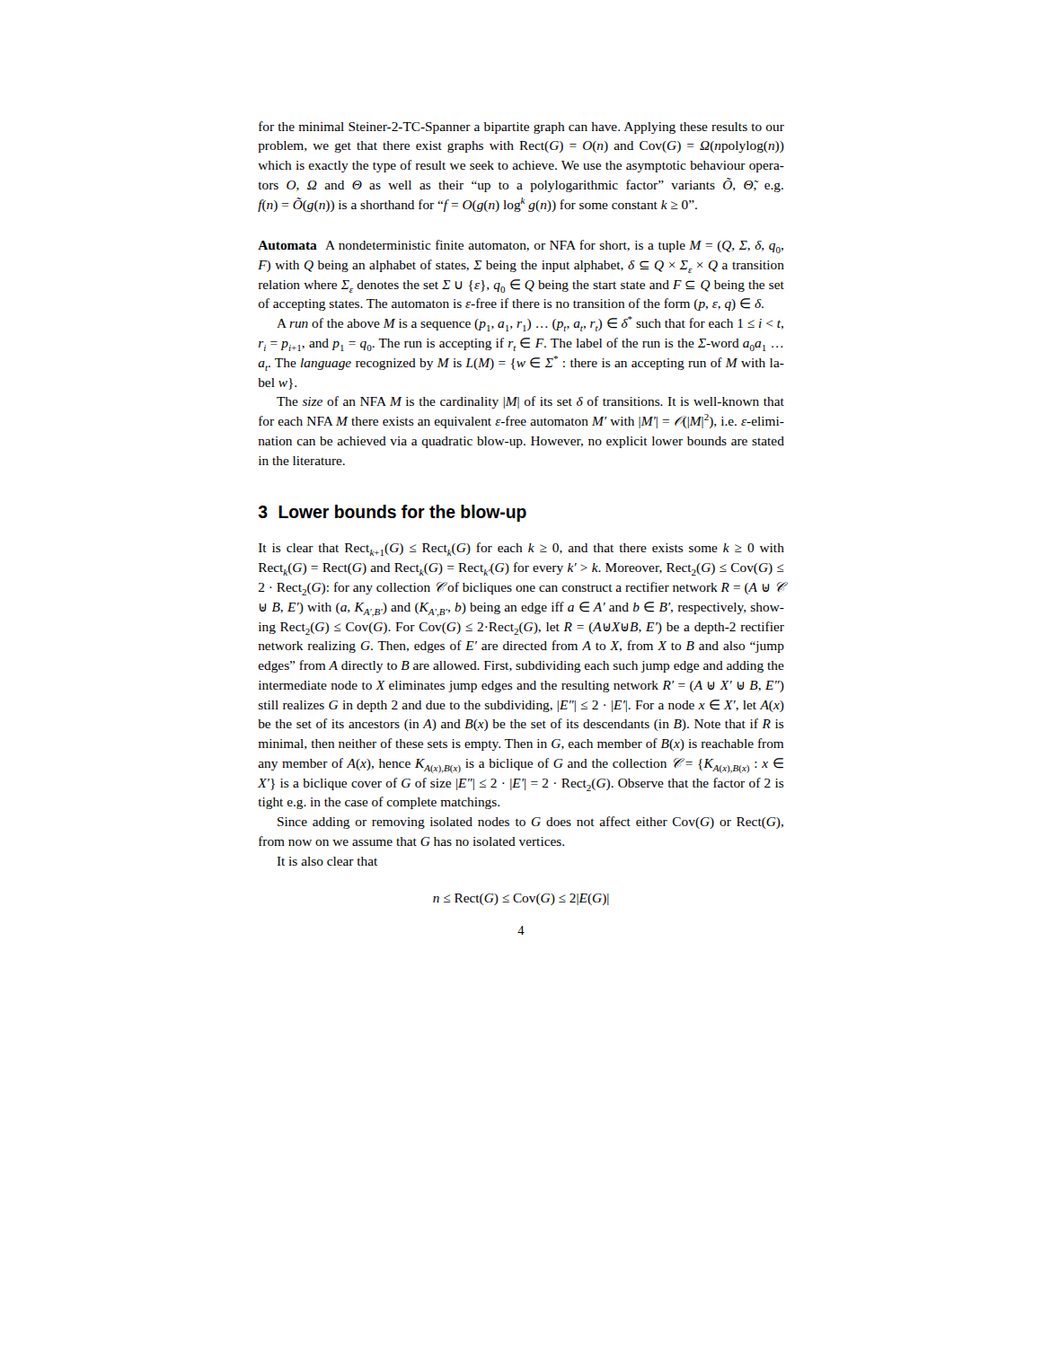for the minimal Steiner-2-TC-Spanner a bipartite graph can have. Applying these results to our problem, we get that there exist graphs with Rect(G) = O(n) and Cov(G) = Ω(npolylog(n)) which is exactly the type of result we seek to achieve. We use the asymptotic behaviour operators O, Ω and Θ as well as their “up to a polylogarithmic factor” variants Õ, Θ̃, e.g. f(n) = Õ(g(n)) is a shorthand for “f = O(g(n) logk g(n)) for some constant k ≥ 0”.
Automata A nondeterministic finite automaton, or NFA for short, is a tuple M = (Q, Σ, δ, q0, F) with Q being an alphabet of states, Σ being the input alphabet, δ ⊆ Q × Σε × Q a transition relation where Σε denotes the set Σ ∪ {ε}, q0 ∈ Q being the start state and F ⊆ Q being the set of accepting states. The automaton is ε-free if there is no transition of the form (p, ε, q) ∈ δ.
A run of the above M is a sequence (p1, a1, r1) … (pt, at, rt) ∈ δ* such that for each 1 ≤ i < t, ri = pi+1, and p1 = q0. The run is accepting if rt ∈ F. The label of the run is the Σ-word a0a1 … at. The language recognized by M is L(M) = {w ∈ Σ* : there is an accepting run of M with label w}.
The size of an NFA M is the cardinality |M| of its set δ of transitions. It is well-known that for each NFA M there exists an equivalent ε-free automaton M′ with |M′| = 𝒪(|M|2), i.e. ε-elimination can be achieved via a quadratic blow-up. However, no explicit lower bounds are stated in the literature.
3 Lower bounds for the blow-up
It is clear that Rectk+1(G) ≤ Rectk(G) for each k ≥ 0, and that there exists some k ≥ 0 with Rectk(G) = Rect(G) and Rectk(G) = Rectk′(G) for every k′ > k. Moreover, Rect2(G) ≤ Cov(G) ≤ 2 · Rect2(G): for any collection 𝒞 of bicliques one can construct a rectifier network R = (A ⊎ 𝒞 ⊎ B, E′) with (a, KA′,B′) and (KA′,B′, b) being an edge iff a ∈ A′ and b ∈ B′, respectively, showing Rect2(G) ≤ Cov(G). For Cov(G) ≤ 2·Rect2(G), let R = (A⊎X⊎B, E′) be a depth-2 rectifier network realizing G. Then, edges of E′ are directed from A to X, from X to B and also “jump edges” from A directly to B are allowed. First, subdividing each such jump edge and adding the intermediate node to X eliminates jump edges and the resulting network R′ = (A ⊎ X′ ⊎ B, E″) still realizes G in depth 2 and due to the subdividing, |E″| ≤ 2 · |E′|. For a node x ∈ X′, let A(x) be the set of its ancestors (in A) and B(x) be the set of its descendants (in B). Note that if R is minimal, then neither of these sets is empty. Then in G, each member of B(x) is reachable from any member of A(x), hence KA(x),B(x) is a biclique of G and the collection 𝒞 = {KA(x),B(x) : x ∈ X′} is a biclique cover of G of size |E″| ≤ 2 · |E′| = 2 · Rect2(G). Observe that the factor of 2 is tight e.g. in the case of complete matchings.
Since adding or removing isolated nodes to G does not affect either Cov(G) or Rect(G), from now on we assume that G has no isolated vertices.
It is also clear that
n ≤ Rect(G) ≤ Cov(G) ≤ 2|E(G)|
4